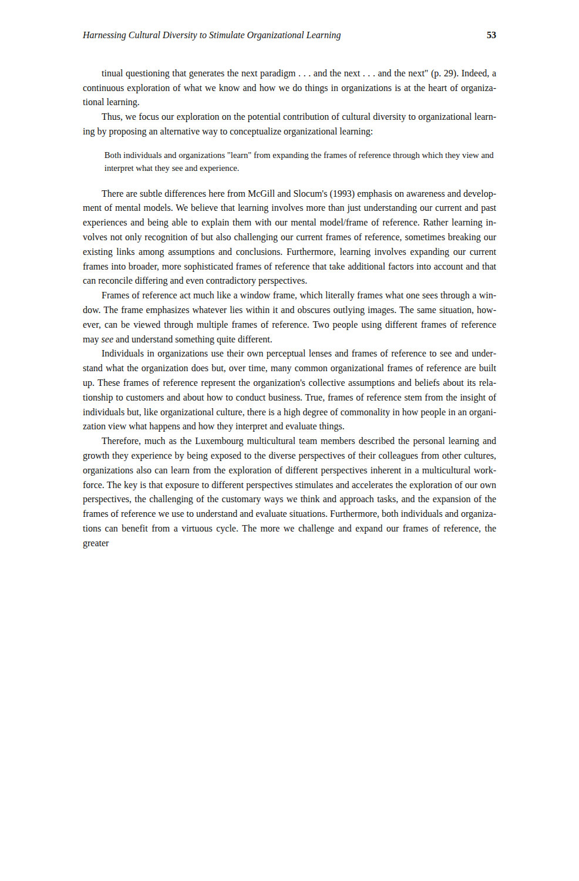Harnessing Cultural Diversity to Stimulate Organizational Learning 53
tinual questioning that generates the next paradigm . . . and the next . . . and the next" (p. 29). Indeed, a continuous exploration of what we know and how we do things in organizations is at the heart of organizational learning.
Thus, we focus our exploration on the potential contribution of cultural diversity to organizational learning by proposing an alternative way to conceptualize organizational learning:
Both individuals and organizations "learn" from expanding the frames of reference through which they view and interpret what they see and experience.
There are subtle differences here from McGill and Slocum's (1993) emphasis on awareness and development of mental models. We believe that learning involves more than just understanding our current and past experiences and being able to explain them with our mental model/frame of reference. Rather learning involves not only recognition of but also challenging our current frames of reference, sometimes breaking our existing links among assumptions and conclusions. Furthermore, learning involves expanding our current frames into broader, more sophisticated frames of reference that take additional factors into account and that can reconcile differing and even contradictory perspectives.
Frames of reference act much like a window frame, which literally frames what one sees through a window. The frame emphasizes whatever lies within it and obscures outlying images. The same situation, however, can be viewed through multiple frames of reference. Two people using different frames of reference may see and understand something quite different.
Individuals in organizations use their own perceptual lenses and frames of reference to see and understand what the organization does but, over time, many common organizational frames of reference are built up. These frames of reference represent the organization's collective assumptions and beliefs about its relationship to customers and about how to conduct business. True, frames of reference stem from the insight of individuals but, like organizational culture, there is a high degree of commonality in how people in an organization view what happens and how they interpret and evaluate things.
Therefore, much as the Luxembourg multicultural team members described the personal learning and growth they experience by being exposed to the diverse perspectives of their colleagues from other cultures, organizations also can learn from the exploration of different perspectives inherent in a multicultural workforce. The key is that exposure to different perspectives stimulates and accelerates the exploration of our own perspectives, the challenging of the customary ways we think and approach tasks, and the expansion of the frames of reference we use to understand and evaluate situations. Furthermore, both individuals and organizations can benefit from a virtuous cycle. The more we challenge and expand our frames of reference, the greater